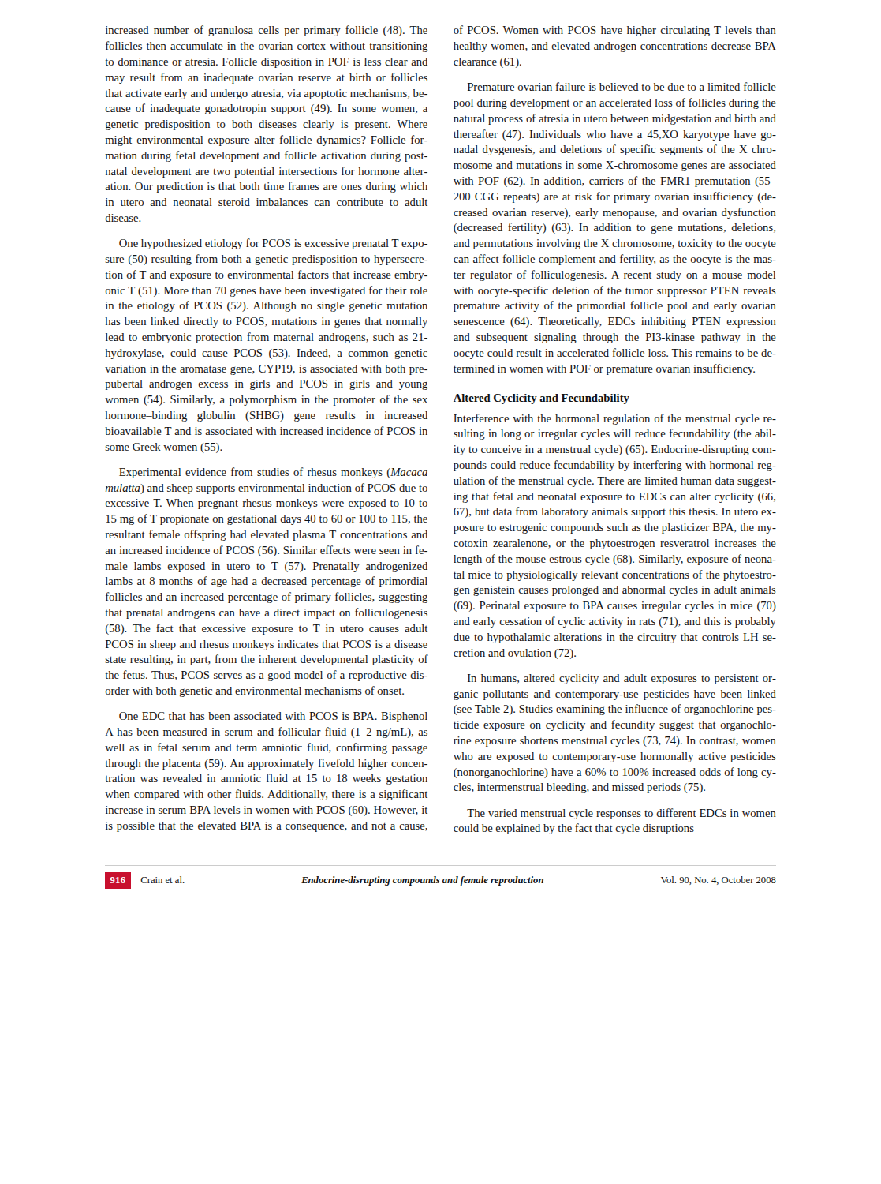increased number of granulosa cells per primary follicle (48). The follicles then accumulate in the ovarian cortex without transitioning to dominance or atresia. Follicle disposition in POF is less clear and may result from an inadequate ovarian reserve at birth or follicles that activate early and undergo atresia, via apoptotic mechanisms, because of inadequate gonadotropin support (49). In some women, a genetic predisposition to both diseases clearly is present. Where might environmental exposure alter follicle dynamics? Follicle formation during fetal development and follicle activation during postnatal development are two potential intersections for hormone alteration. Our prediction is that both time frames are ones during which in utero and neonatal steroid imbalances can contribute to adult disease.
One hypothesized etiology for PCOS is excessive prenatal T exposure (50) resulting from both a genetic predisposition to hypersecretion of T and exposure to environmental factors that increase embryonic T (51). More than 70 genes have been investigated for their role in the etiology of PCOS (52). Although no single genetic mutation has been linked directly to PCOS, mutations in genes that normally lead to embryonic protection from maternal androgens, such as 21-hydroxylase, could cause PCOS (53). Indeed, a common genetic variation in the aromatase gene, CYP19, is associated with both prepubertal androgen excess in girls and PCOS in girls and young women (54). Similarly, a polymorphism in the promoter of the sex hormone–binding globulin (SHBG) gene results in increased bioavailable T and is associated with increased incidence of PCOS in some Greek women (55).
Experimental evidence from studies of rhesus monkeys (Macaca mulatta) and sheep supports environmental induction of PCOS due to excessive T. When pregnant rhesus monkeys were exposed to 10 to 15 mg of T propionate on gestational days 40 to 60 or 100 to 115, the resultant female offspring had elevated plasma T concentrations and an increased incidence of PCOS (56). Similar effects were seen in female lambs exposed in utero to T (57). Prenatally androgenized lambs at 8 months of age had a decreased percentage of primordial follicles and an increased percentage of primary follicles, suggesting that prenatal androgens can have a direct impact on folliculogenesis (58). The fact that excessive exposure to T in utero causes adult PCOS in sheep and rhesus monkeys indicates that PCOS is a disease state resulting, in part, from the inherent developmental plasticity of the fetus. Thus, PCOS serves as a good model of a reproductive disorder with both genetic and environmental mechanisms of onset.
One EDC that has been associated with PCOS is BPA. Bisphenol A has been measured in serum and follicular fluid (1–2 ng/mL), as well as in fetal serum and term amniotic fluid, confirming passage through the placenta (59). An approximately fivefold higher concentration was revealed in amniotic fluid at 15 to 18 weeks gestation when compared with other fluids. Additionally, there is a significant increase in serum BPA levels in women with PCOS (60). However, it is possible that the elevated BPA is a consequence, and not a cause, of PCOS. Women with PCOS have higher circulating T levels than healthy women, and elevated androgen concentrations decrease BPA clearance (61).
Premature ovarian failure is believed to be due to a limited follicle pool during development or an accelerated loss of follicles during the natural process of atresia in utero between midgestation and birth and thereafter (47). Individuals who have a 45,XO karyotype have gonadal dysgenesis, and deletions of specific segments of the X chromosome and mutations in some X-chromosome genes are associated with POF (62). In addition, carriers of the FMR1 premutation (55–200 CGG repeats) are at risk for primary ovarian insufficiency (decreased ovarian reserve), early menopause, and ovarian dysfunction (decreased fertility) (63). In addition to gene mutations, deletions, and permutations involving the X chromosome, toxicity to the oocyte can affect follicle complement and fertility, as the oocyte is the master regulator of folliculogenesis. A recent study on a mouse model with oocyte-specific deletion of the tumor suppressor PTEN reveals premature activity of the primordial follicle pool and early ovarian senescence (64). Theoretically, EDCs inhibiting PTEN expression and subsequent signaling through the PI3-kinase pathway in the oocyte could result in accelerated follicle loss. This remains to be determined in women with POF or premature ovarian insufficiency.
Altered Cyclicity and Fecundability
Interference with the hormonal regulation of the menstrual cycle resulting in long or irregular cycles will reduce fecundability (the ability to conceive in a menstrual cycle) (65). Endocrine-disrupting compounds could reduce fecundability by interfering with hormonal regulation of the menstrual cycle. There are limited human data suggesting that fetal and neonatal exposure to EDCs can alter cyclicity (66, 67), but data from laboratory animals support this thesis. In utero exposure to estrogenic compounds such as the plasticizer BPA, the mycotoxin zearalenone, or the phytoestrogen resveratrol increases the length of the mouse estrous cycle (68). Similarly, exposure of neonatal mice to physiologically relevant concentrations of the phytoestrogen genistein causes prolonged and abnormal cycles in adult animals (69). Perinatal exposure to BPA causes irregular cycles in mice (70) and early cessation of cyclic activity in rats (71), and this is probably due to hypothalamic alterations in the circuitry that controls LH secretion and ovulation (72).
In humans, altered cyclicity and adult exposures to persistent organic pollutants and contemporary-use pesticides have been linked (see Table 2). Studies examining the influence of organochlorine pesticide exposure on cyclicity and fecundity suggest that organochlorine exposure shortens menstrual cycles (73, 74). In contrast, women who are exposed to contemporary-use hormonally active pesticides (nonorganochlorine) have a 60% to 100% increased odds of long cycles, intermenstrual bleeding, and missed periods (75).
The varied menstrual cycle responses to different EDCs in women could be explained by the fact that cycle disruptions
916 Crain et al. Endocrine-disrupting compounds and female reproduction Vol. 90, No. 4, October 2008